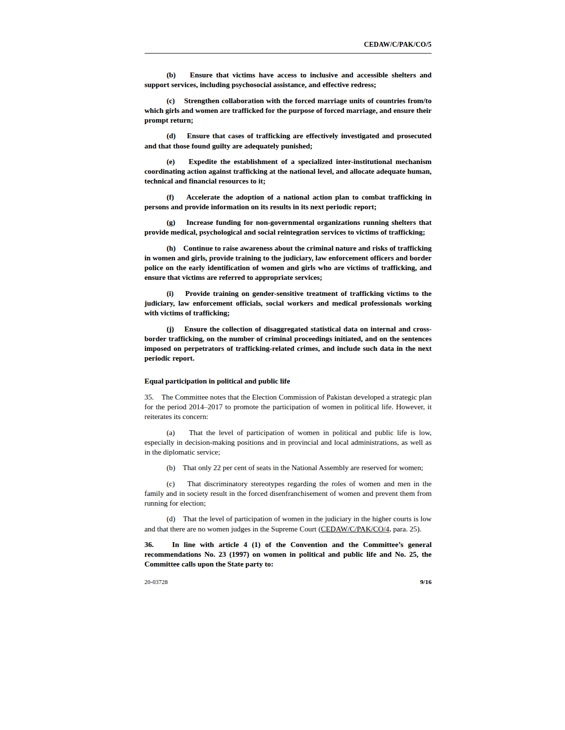CEDAW/C/PAK/CO/5
(b) Ensure that victims have access to inclusive and accessible shelters and support services, including psychosocial assistance, and effective redress;
(c) Strengthen collaboration with the forced marriage units of countries from/to which girls and women are trafficked for the purpose of forced marriage, and ensure their prompt return;
(d) Ensure that cases of trafficking are effectively investigated and prosecuted and that those found guilty are adequately punished;
(e) Expedite the establishment of a specialized inter-institutional mechanism coordinating action against trafficking at the national level, and allocate adequate human, technical and financial resources to it;
(f) Accelerate the adoption of a national action plan to combat trafficking in persons and provide information on its results in its next periodic report;
(g) Increase funding for non-governmental organizations running shelters that provide medical, psychological and social reintegration services to victims of trafficking;
(h) Continue to raise awareness about the criminal nature and risks of trafficking in women and girls, provide training to the judiciary, law enforcement officers and border police on the early identification of women and girls who are victims of trafficking, and ensure that victims are referred to appropriate services;
(i) Provide training on gender-sensitive treatment of trafficking victims to the judiciary, law enforcement officials, social workers and medical professionals working with victims of trafficking;
(j) Ensure the collection of disaggregated statistical data on internal and cross-border trafficking, on the number of criminal proceedings initiated, and on the sentences imposed on perpetrators of trafficking-related crimes, and include such data in the next periodic report.
Equal participation in political and public life
35. The Committee notes that the Election Commission of Pakistan developed a strategic plan for the period 2014–2017 to promote the participation of women in political life. However, it reiterates its concern:
(a) That the level of participation of women in political and public life is low, especially in decision-making positions and in provincial and local administrations, as well as in the diplomatic service;
(b) That only 22 per cent of seats in the National Assembly are reserved for women;
(c) That discriminatory stereotypes regarding the roles of women and men in the family and in society result in the forced disenfranchisement of women and prevent them from running for election;
(d) That the level of participation of women in the judiciary in the higher courts is low and that there are no women judges in the Supreme Court (CEDAW/C/PAK/CO/4, para. 25).
36. In line with article 4 (1) of the Convention and the Committee’s general recommendations No. 23 (1997) on women in political and public life and No. 25, the Committee calls upon the State party to:
20-03728
9/16